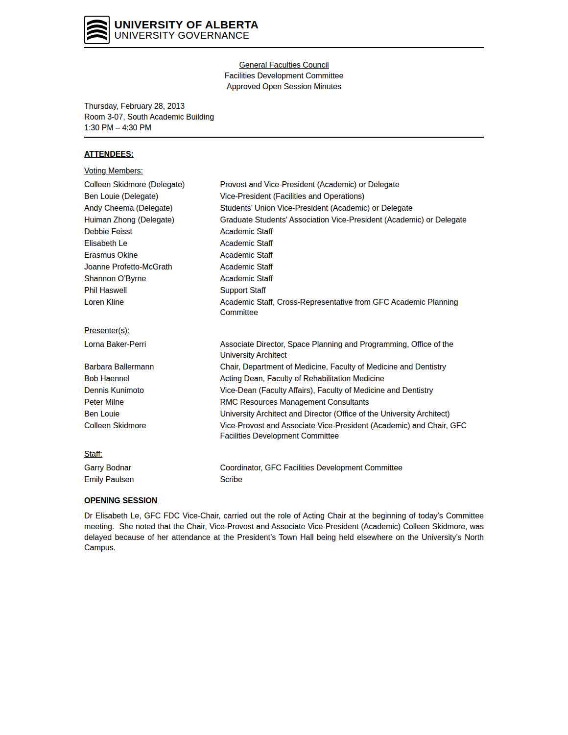UNIVERSITY OF ALBERTA
UNIVERSITY GOVERNANCE
General Faculties Council
Facilities Development Committee
Approved Open Session Minutes
Thursday, February 28, 2013
Room 3-07, South Academic Building
1:30 PM – 4:30 PM
ATTENDEES:
Voting Members:
| Colleen Skidmore (Delegate) | Provost and Vice-President (Academic) or Delegate |
| Ben Louie (Delegate) | Vice-President (Facilities and Operations) |
| Andy Cheema (Delegate) | Students’ Union Vice-President (Academic) or Delegate |
| Huiman Zhong (Delegate) | Graduate Students' Association Vice-President (Academic) or Delegate |
| Debbie Feisst | Academic Staff |
| Elisabeth Le | Academic Staff |
| Erasmus Okine | Academic Staff |
| Joanne Profetto-McGrath | Academic Staff |
| Shannon O’Byrne | Academic Staff |
| Phil Haswell | Support Staff |
| Loren Kline | Academic Staff, Cross-Representative from GFC Academic Planning Committee |
Presenter(s):
| Lorna Baker-Perri | Associate Director, Space Planning and Programming, Office of the University Architect |
| Barbara Ballermann | Chair, Department of Medicine, Faculty of Medicine and Dentistry |
| Bob Haennel | Acting Dean, Faculty of Rehabilitation Medicine |
| Dennis Kunimoto | Vice-Dean (Faculty Affairs), Faculty of Medicine and Dentistry |
| Peter Milne | RMC Resources Management Consultants |
| Ben Louie | University Architect and Director (Office of the University Architect) |
| Colleen Skidmore | Vice-Provost and Associate Vice-President (Academic) and Chair, GFC Facilities Development Committee |
Staff:
| Garry Bodnar | Coordinator, GFC Facilities Development Committee |
| Emily Paulsen | Scribe |
OPENING SESSION
Dr Elisabeth Le, GFC FDC Vice-Chair, carried out the role of Acting Chair at the beginning of today’s Committee meeting. She noted that the Chair, Vice-Provost and Associate Vice-President (Academic) Colleen Skidmore, was delayed because of her attendance at the President’s Town Hall being held elsewhere on the University’s North Campus.